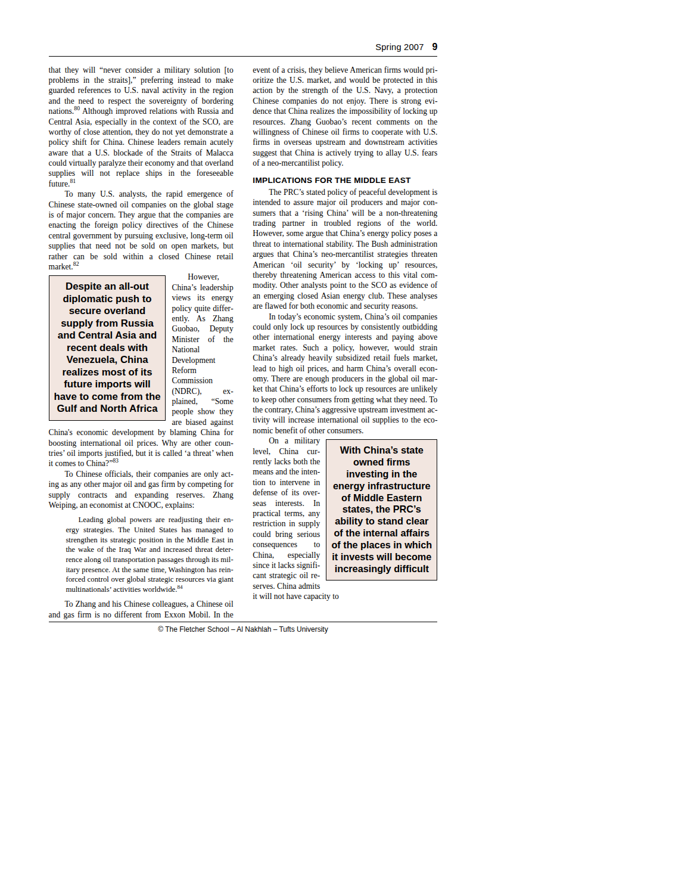Spring 20079
that they will “never consider a military solution [to problems in the straits],” preferring instead to make guarded references to U.S. naval activity in the region and the need to respect the sovereignty of bordering nations.80 Although improved relations with Russia and Central Asia, especially in the context of the SCO, are worthy of close attention, they do not yet demonstrate a policy shift for China. Chinese leaders remain acutely aware that a U.S. blockade of the Straits of Malacca could virtually paralyze their economy and that overland supplies will not replace ships in the foreseeable future.81
To many U.S. analysts, the rapid emergence of Chinese state-owned oil companies on the global stage is of major concern. They argue that the companies are enacting the foreign policy directives of the Chinese central government by pursuing exclusive, long-term oil supplies that need not be sold on open markets, but rather can be sold within a closed Chinese retail market.82
Despite an all-out diplomatic push to secure overland supply from Russia and Central Asia and recent deals with Venezuela, China realizes most of its future imports will have to come from the Gulf and North Africa
However, China’s leadership views its energy policy quite differently. As Zhang Guobao, Deputy Minister of the National Development Reform Commission (NDRC), explained, “Some people show they are biased against China's economic development by blaming China for boosting international oil prices. Why are other countries’ oil imports justified, but it is called ‘a threat’ when it comes to China?”83
To Chinese officials, their companies are only acting as any other major oil and gas firm by competing for supply contracts and expanding reserves. Zhang Weiping, an economist at CNOOC, explains:
Leading global powers are readjusting their energy strategies. The United States has managed to strengthen its strategic position in the Middle East in the wake of the Iraq War and increased threat deterrence along oil transportation passages through its military presence. At the same time, Washington has reinforced control over global strategic resources via giant multinationals’ activities worldwide.84
To Zhang and his Chinese colleagues, a Chinese oil and gas firm is no different from Exxon Mobil. In the event of a crisis, they believe American firms would prioritize the U.S. market, and would be protected in this action by the strength of the U.S. Navy, a protection Chinese companies do not enjoy. There is strong evidence that China realizes the impossibility of locking up resources. Zhang Guobao’s recent comments on the willingness of Chinese oil firms to cooperate with U.S. firms in overseas upstream and downstream activities suggest that China is actively trying to allay U.S. fears of a neo-mercantilist policy.
IMPLICATIONS FOR THE MIDDLE EAST
The PRC’s stated policy of peaceful development is intended to assure major oil producers and major consumers that a ‘rising China’ will be a non-threatening trading partner in troubled regions of the world. However, some argue that China’s energy policy poses a threat to international stability. The Bush administration argues that China’s neo-mercantilist strategies threaten American ‘oil security’ by ‘locking up’ resources, thereby threatening American access to this vital commodity. Other analysts point to the SCO as evidence of an emerging closed Asian energy club. These analyses are flawed for both economic and security reasons.
In today’s economic system, China’s oil companies could only lock up resources by consistently outbidding other international energy interests and paying above market rates. Such a policy, however, would strain China’s already heavily subsidized retail fuels market, lead to high oil prices, and harm China’s overall economy. There are enough producers in the global oil market that China’s efforts to lock up resources are unlikely to keep other consumers from getting what they need. To the contrary, China’s aggressive upstream investment activity will increase international oil supplies to the economic benefit of other consumers.
With China’s state owned firms investing in the energy infrastructure of Middle Eastern states, the PRC’s ability to stand clear of the internal affairs of the places in which it invests will become increasingly difficult
On a military level, China currently lacks both the means and the intention to intervene in defense of its overseas interests. In practical terms, any restriction in supply could bring serious consequences to China, especially since it lacks significant strategic oil reserves. China admits it will not have capacity to
© The Fletcher School – Al Nakhlah – Tufts University